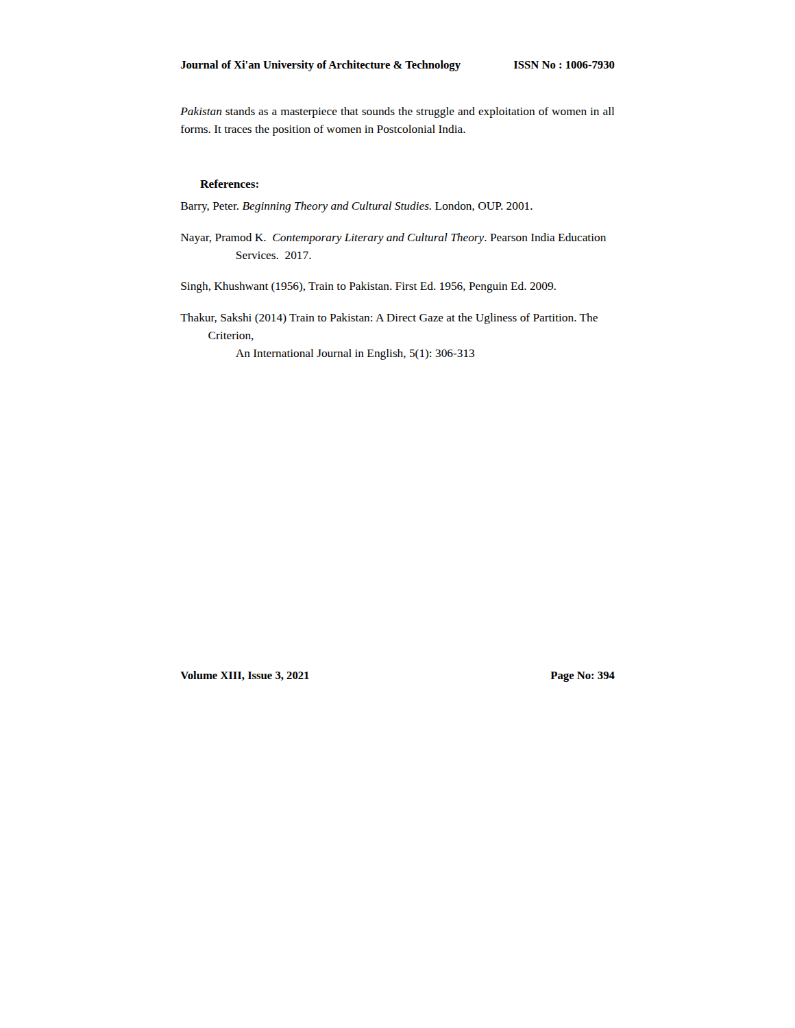Journal of Xi'an University of Architecture & Technology ISSN No : 1006-7930
Pakistan stands as a masterpiece that sounds the struggle and exploitation of women in all forms. It traces the position of women in Postcolonial India.
References:
Barry, Peter. Beginning Theory and Cultural Studies. London, OUP. 2001.
Nayar, Pramod K. Contemporary Literary and Cultural Theory. Pearson India Education Services. 2017.
Singh, Khushwant (1956), Train to Pakistan. First Ed. 1956, Penguin Ed. 2009.
Thakur, Sakshi (2014) Train to Pakistan: A Direct Gaze at the Ugliness of Partition. The Criterion, An International Journal in English, 5(1): 306-313
Volume XIII, Issue 3, 2021 Page No: 394